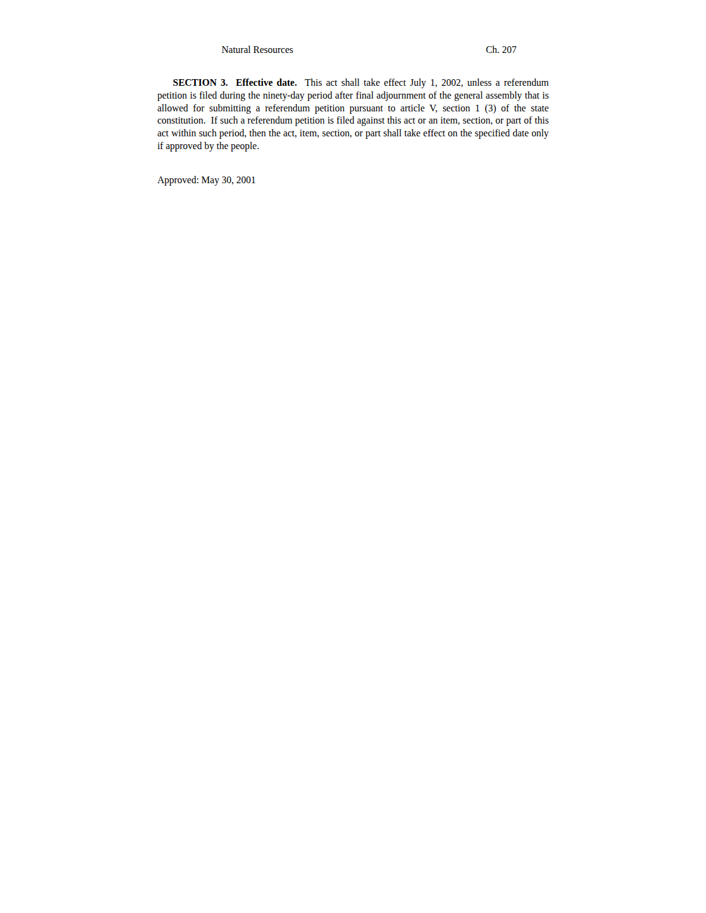Natural Resources Ch. 207
SECTION 3. Effective date. This act shall take effect July 1, 2002, unless a referendum petition is filed during the ninety-day period after final adjournment of the general assembly that is allowed for submitting a referendum petition pursuant to article V, section 1 (3) of the state constitution. If such a referendum petition is filed against this act or an item, section, or part of this act within such period, then the act, item, section, or part shall take effect on the specified date only if approved by the people.
Approved: May 30, 2001